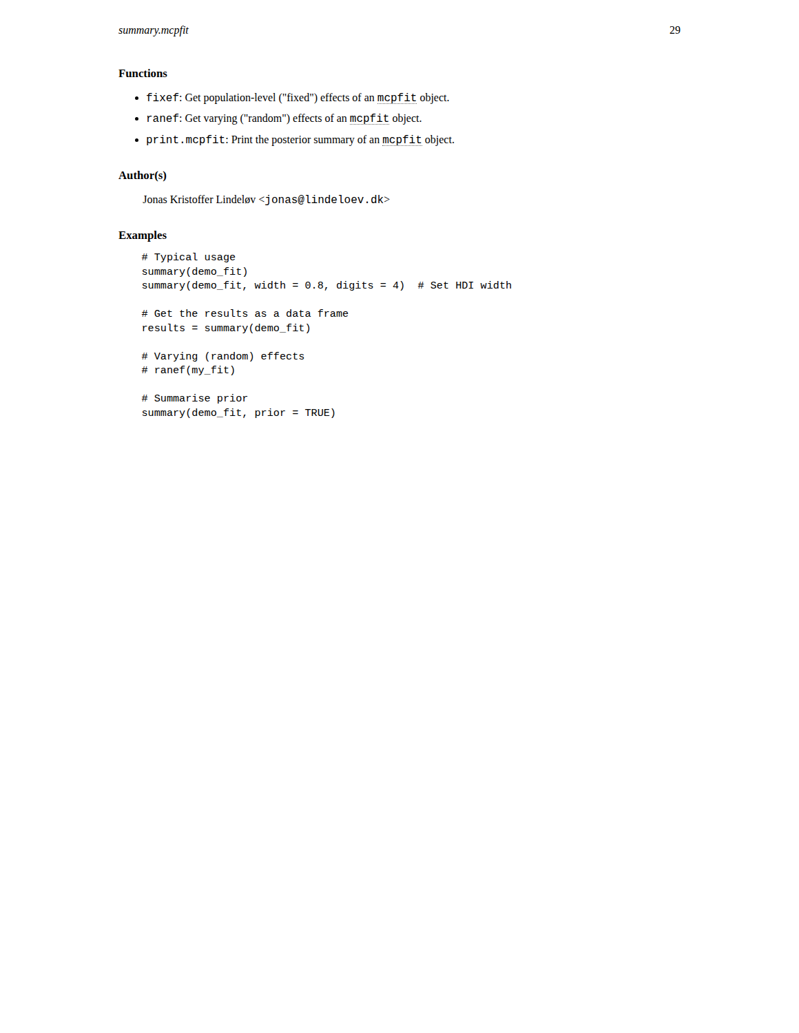summary.mcpfit 29
Functions
fixef: Get population-level ("fixed") effects of an mcpfit object.
ranef: Get varying ("random") effects of an mcpfit object.
print.mcpfit: Print the posterior summary of an mcpfit object.
Author(s)
Jonas Kristoffer Lindeløv <jonas@lindeloev.dk>
Examples
# Typical usage
summary(demo_fit)
summary(demo_fit, width = 0.8, digits = 4)  # Set HDI width

# Get the results as a data frame
results = summary(demo_fit)

# Varying (random) effects
# ranef(my_fit)

# Summarise prior
summary(demo_fit, prior = TRUE)